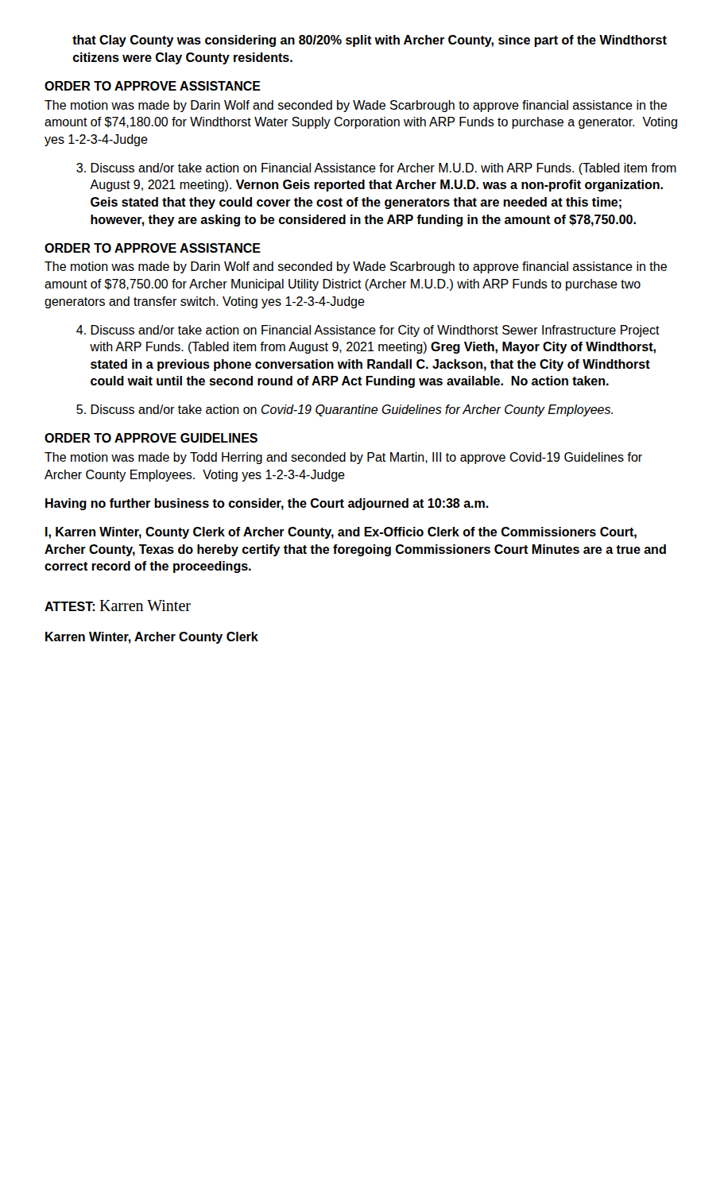that Clay County was considering an 80/20% split with Archer County, since part of the Windthorst citizens were Clay County residents.
ORDER TO APPROVE ASSISTANCE
The motion was made by Darin Wolf and seconded by Wade Scarbrough to approve financial assistance in the amount of $74,180.00 for Windthorst Water Supply Corporation with ARP Funds to purchase a generator. Voting yes 1-2-3-4-Judge
Discuss and/or take action on Financial Assistance for Archer M.U.D. with ARP Funds. (Tabled item from August 9, 2021 meeting). Vernon Geis reported that Archer M.U.D. was a non-profit organization. Geis stated that they could cover the cost of the generators that are needed at this time; however, they are asking to be considered in the ARP funding in the amount of $78,750.00.
ORDER TO APPROVE ASSISTANCE
The motion was made by Darin Wolf and seconded by Wade Scarbrough to approve financial assistance in the amount of $78,750.00 for Archer Municipal Utility District (Archer M.U.D.) with ARP Funds to purchase two generators and transfer switch. Voting yes 1-2-3-4-Judge
Discuss and/or take action on Financial Assistance for City of Windthorst Sewer Infrastructure Project with ARP Funds. (Tabled item from August 9, 2021 meeting) Greg Vieth, Mayor City of Windthorst, stated in a previous phone conversation with Randall C. Jackson, that the City of Windthorst could wait until the second round of ARP Act Funding was available. No action taken.
Discuss and/or take action on Covid-19 Quarantine Guidelines for Archer County Employees.
ORDER TO APPROVE GUIDELINES
The motion was made by Todd Herring and seconded by Pat Martin, III to approve Covid-19 Guidelines for Archer County Employees. Voting yes 1-2-3-4-Judge
Having no further business to consider, the Court adjourned at 10:38 a.m.
I, Karren Winter, County Clerk of Archer County, and Ex-Officio Clerk of the Commissioners Court, Archer County, Texas do hereby certify that the foregoing Commissioners Court Minutes are a true and correct record of the proceedings.
ATTEST: Karren Winter
Karren Winter, Archer County Clerk